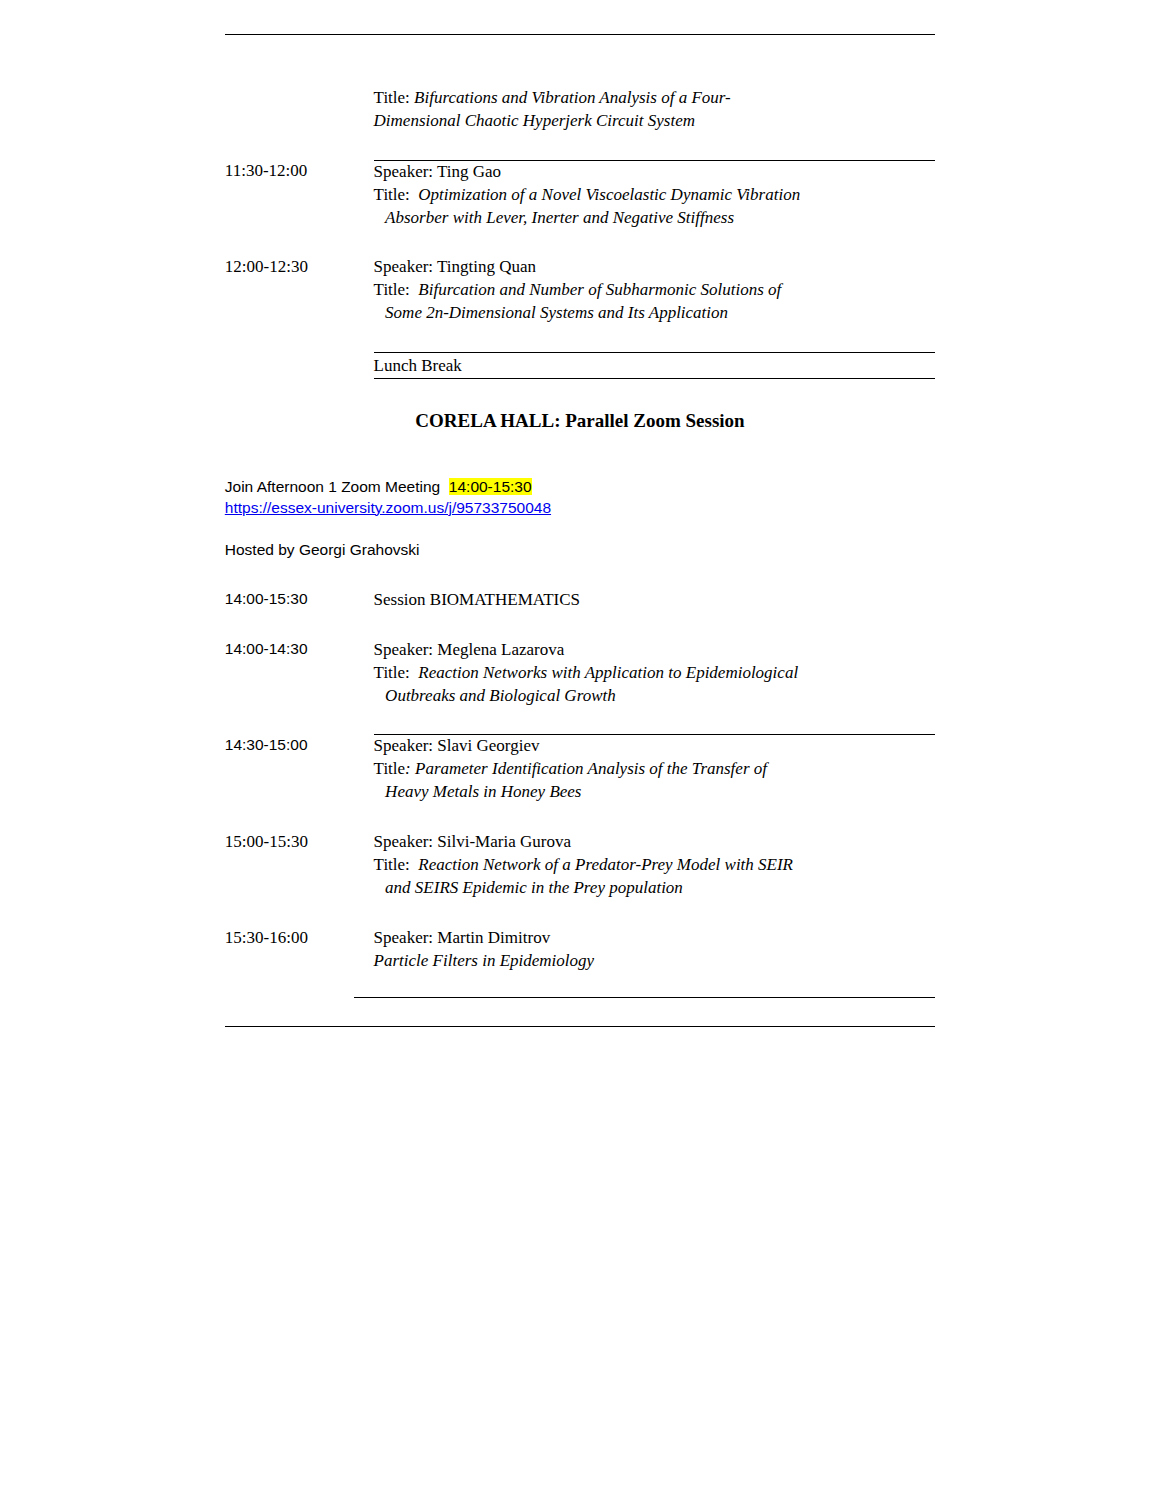| | Title: Bifurcations and Vibration Analysis of a Four- Dimensional Chaotic Hyperjerk Circuit System |
| 11:30-12:00 | Speaker: Ting Gao Title: Optimization of a Novel Viscoelastic Dynamic Vibration Absorber with Lever, Inerter and Negative Stiffness |
| 12:00-12:30 | Speaker: Tingting Quan Title: Bifurcation and Number of Subharmonic Solutions of Some 2n-Dimensional Systems and Its Application |
| | Lunch Break |
CORELA HALL: Parallel Zoom Session
Join Afternoon 1 Zoom Meeting 14:00-15:30
https://essex-university.zoom.us/j/95733750048
Hosted by Georgi Grahovski
| 14:00-15:30 | Session BIOMATHEMATICS |
| 14:00-14:30 | Speaker: Meglena Lazarova Title: Reaction Networks with Application to Epidemiological Outbreaks and Biological Growth |
| 14:30-15:00 | Speaker: Slavi Georgiev Title : Parameter Identification Analysis of the Transfer of Heavy Metals in Honey Bees |
| 15:00-15:30 | Speaker: Silvi-Maria Gurova Title: Reaction Network of a Predator-Prey Model with SEIR and SEIRS Epidemic in the Prey population |
| 15:30-16:00 | Speaker: Martin Dimitrov Particle Filters in Epidemiology |